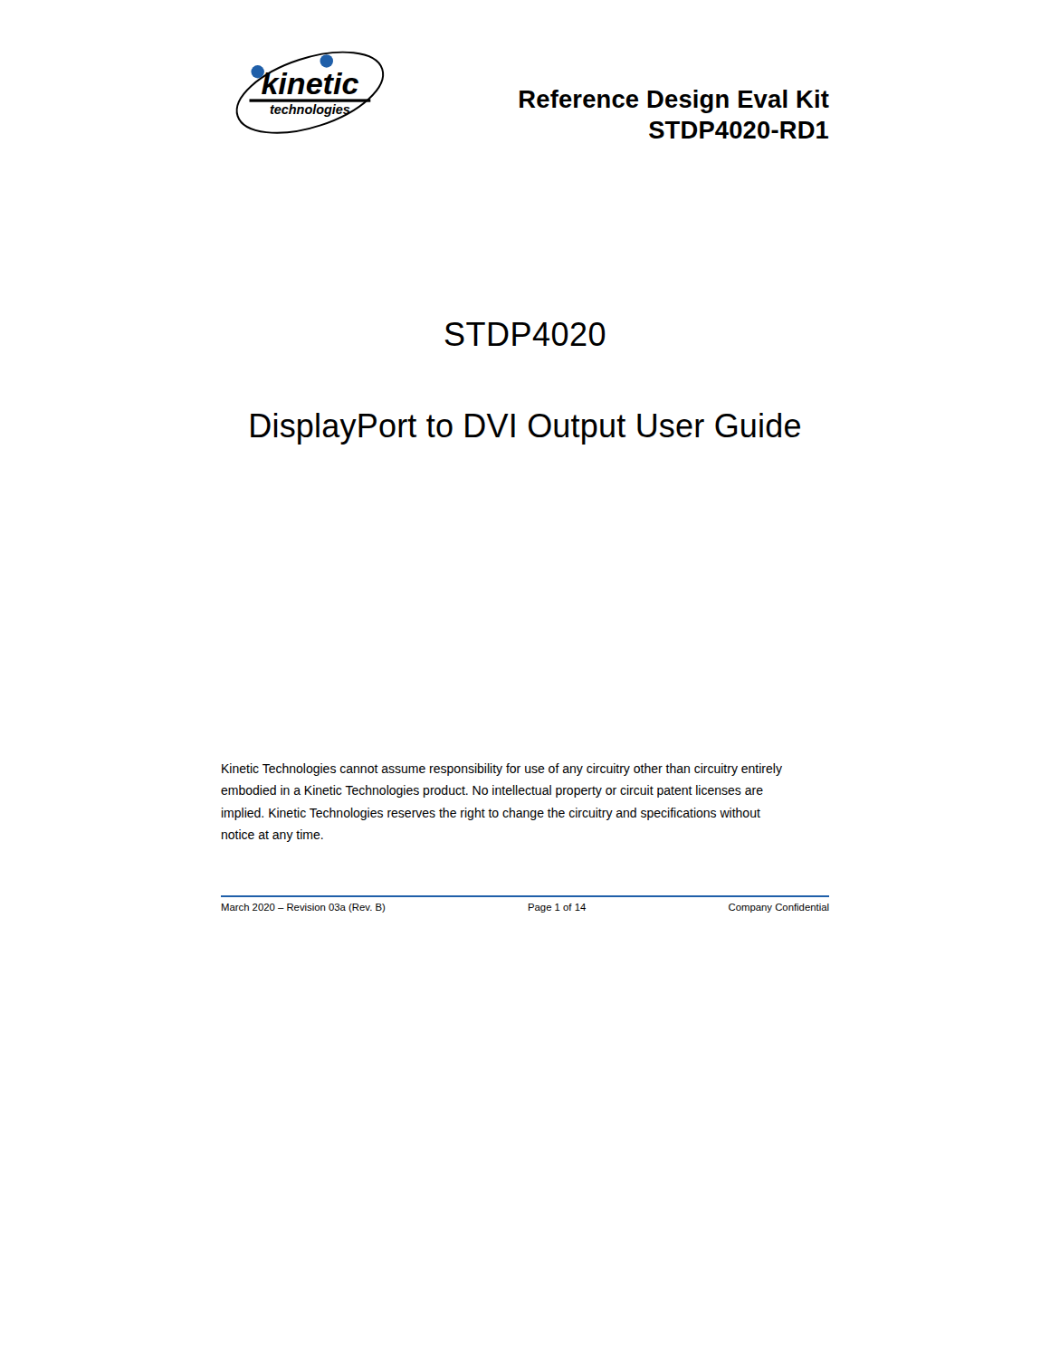kinetic technologies
Reference Design Eval Kit
STDP4020-RD1
STDP4020
DisplayPort to DVI Output User Guide
Kinetic Technologies cannot assume responsibility for use of any circuitry other than circuitry entirely embodied in a Kinetic Technologies product. No intellectual property or circuit patent licenses are implied. Kinetic Technologies reserves the right to change the circuitry and specifications without notice at any time.
March 2020 – Revision 03a (Rev. B)
Page 1 of 14
Company Confidential